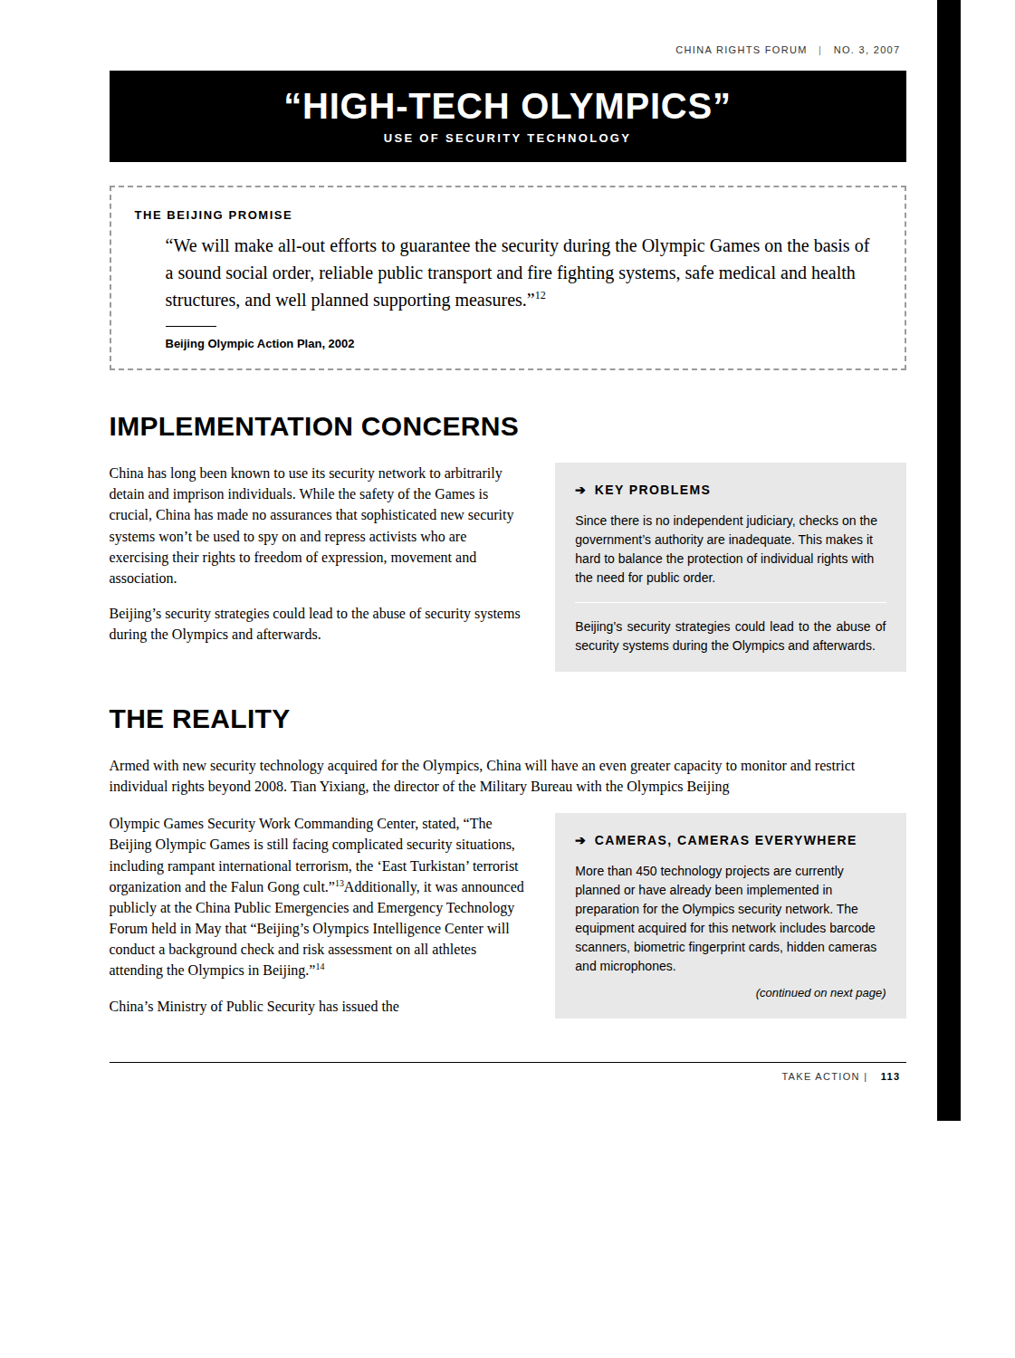CHINA RIGHTS FORUM | NO. 3, 2007
“HIGH-TECH OLYMPICS”
USE OF SECURITY TECHNOLOGY
THE BEIJING PROMISE
“We will make all-out efforts to guarantee the security during the Olympic Games on the basis of a sound social order, reliable public transport and fire fighting systems, safe medical and health structures, and well planned supporting measures.”12
Beijing Olympic Action Plan, 2002
IMPLEMENTATION CONCERNS
China has long been known to use its security network to arbitrarily detain and imprison individuals. While the safety of the Games is crucial, China has made no assurances that sophisticated new security systems won’t be used to spy on and repress activists who are exercising their rights to freedom of expression, movement and association.
Beijing’s security strategies could lead to the abuse of security systems during the Olympics and afterwards.
➔KEY PROBLEMS
Since there is no independent judiciary, checks on the government’s authority are inadequate. This makes it hard to balance the protection of individual rights with the need for public order.
Beijing’s security strategies could lead to the abuse of security systems during the Olympics and afterwards.
THE REALITY
Armed with new security technology acquired for the Olympics, China will have an even greater capacity to monitor and restrict individual rights beyond 2008. Tian Yixiang, the director of the Military Bureau with the Olympics Beijing
Olympic Games Security Work Commanding Center, stated, “The Beijing Olympic Games is still facing complicated security situations, including rampant international terrorism, the ‘East Turkistan’ terrorist organization and the Falun Gong cult.”13Additionally, it was announced publicly at the China Public Emergencies and Emergency Technology Forum held in May that “Beijing’s Olympics Intelligence Center will conduct a background check and risk assessment on all athletes attending the Olympics in Beijing.”14
China’s Ministry of Public Security has issued the
➔CAMERAS, CAMERAS EVERYWHERE
More than 450 technology projects are currently planned or have already been implemented in preparation for the Olympics security network. The equipment acquired for this network includes barcode scanners, biometric fingerprint cards, hidden cameras and microphones.
(continued on next page)
TAKE ACTION | 113